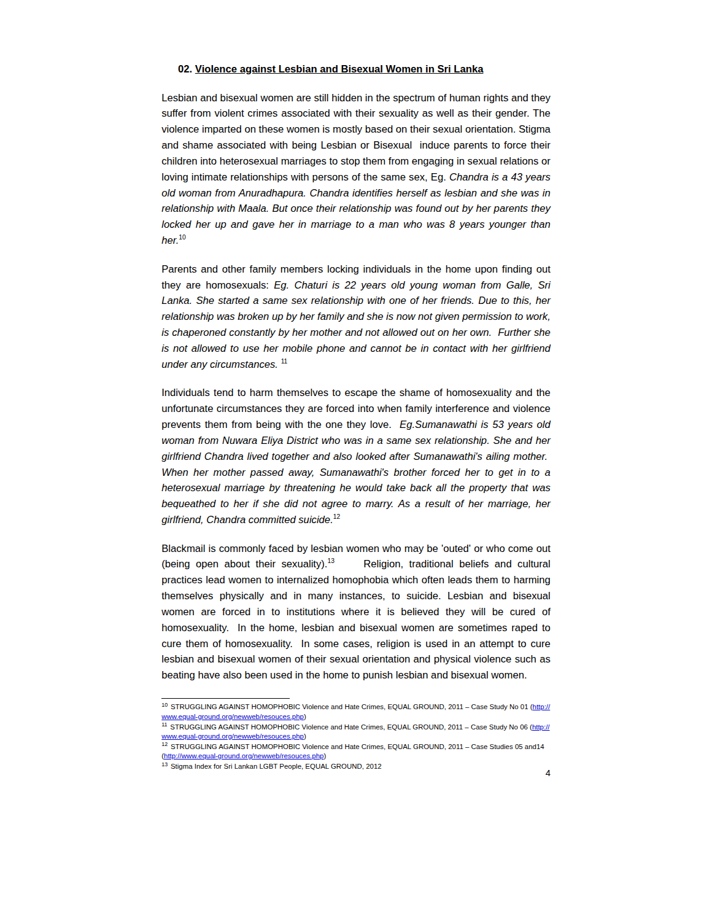02. Violence against Lesbian and Bisexual Women in Sri Lanka
Lesbian and bisexual women are still hidden in the spectrum of human rights and they suffer from violent crimes associated with their sexuality as well as their gender. The violence imparted on these women is mostly based on their sexual orientation. Stigma and shame associated with being Lesbian or Bisexual induce parents to force their children into heterosexual marriages to stop them from engaging in sexual relations or loving intimate relationships with persons of the same sex, Eg. Chandra is a 43 years old woman from Anuradhapura. Chandra identifies herself as lesbian and she was in relationship with Maala. But once their relationship was found out by her parents they locked her up and gave her in marriage to a man who was 8 years younger than her.10
Parents and other family members locking individuals in the home upon finding out they are homosexuals: Eg. Chaturi is 22 years old young woman from Galle, Sri Lanka. She started a same sex relationship with one of her friends. Due to this, her relationship was broken up by her family and she is now not given permission to work, is chaperoned constantly by her mother and not allowed out on her own. Further she is not allowed to use her mobile phone and cannot be in contact with her girlfriend under any circumstances. 11
Individuals tend to harm themselves to escape the shame of homosexuality and the unfortunate circumstances they are forced into when family interference and violence prevents them from being with the one they love. Eg.Sumanawathi is 53 years old woman from Nuwara Eliya District who was in a same sex relationship. She and her girlfriend Chandra lived together and also looked after Sumanawathi's ailing mother. When her mother passed away, Sumanawathi's brother forced her to get in to a heterosexual marriage by threatening he would take back all the property that was bequeathed to her if she did not agree to marry. As a result of her marriage, her girlfriend, Chandra committed suicide.12
Blackmail is commonly faced by lesbian women who may be 'outed' or who come out (being open about their sexuality).13 Religion, traditional beliefs and cultural practices lead women to internalized homophobia which often leads them to harming themselves physically and in many instances, to suicide. Lesbian and bisexual women are forced in to institutions where it is believed they will be cured of homosexuality. In the home, lesbian and bisexual women are sometimes raped to cure them of homosexuality. In some cases, religion is used in an attempt to cure lesbian and bisexual women of their sexual orientation and physical violence such as beating have also been used in the home to punish lesbian and bisexual women.
10 STRUGGLING AGAINST HOMOPHOBIC Violence and Hate Crimes, EQUAL GROUND, 2011 – Case Study No 01 (http://www.equal-ground.org/newweb/resouces.php)
11 STRUGGLING AGAINST HOMOPHOBIC Violence and Hate Crimes, EQUAL GROUND, 2011 – Case Study No 06 (http://www.equal-ground.org/newweb/resouces.php)
12 STRUGGLING AGAINST HOMOPHOBIC Violence and Hate Crimes, EQUAL GROUND, 2011 – Case Studies 05 and14 (http://www.equal-ground.org/newweb/resouces.php)
13 Stigma Index for Sri Lankan LGBT People, EQUAL GROUND, 2012
4